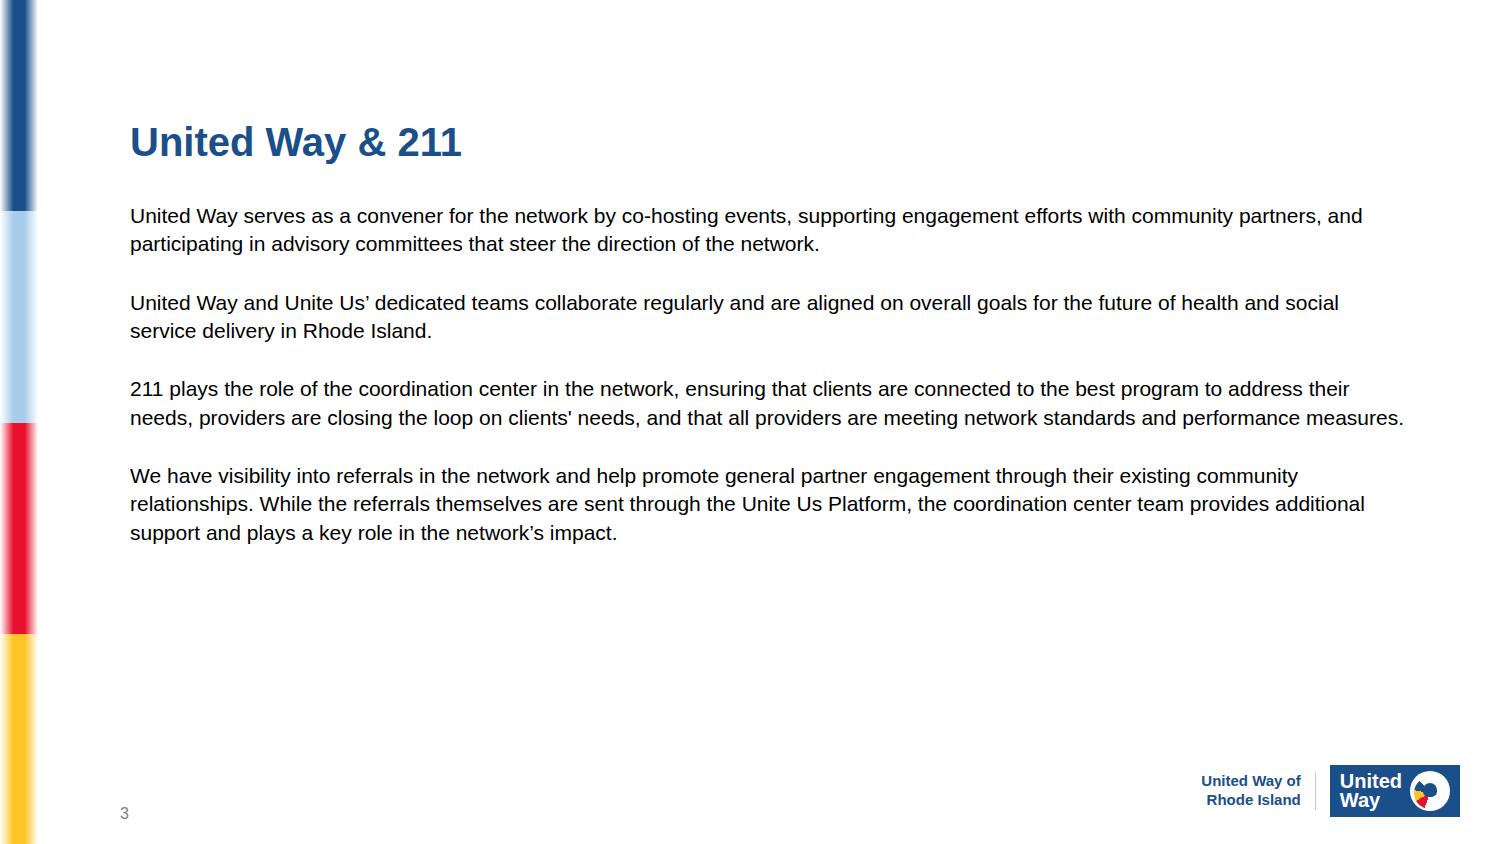United Way & 211
United Way serves as a convener for the network by co-hosting events, supporting engagement efforts with community partners, and participating in advisory committees that steer the direction of the network.
United Way and Unite Us’ dedicated teams collaborate regularly and are aligned on overall goals for the future of health and social service delivery in Rhode Island.
211 plays the role of the coordination center in the network, ensuring that clients are connected to the best program to address their needs, providers are closing the loop on clients' needs, and that all providers are meeting network standards and performance measures.
We have visibility into referrals in the network and help promote general partner engagement through their existing community relationships. While the referrals themselves are sent through the Unite Us Platform, the coordination center team provides additional support and plays a key role in the network’s impact.
3
United Way of
Rhode Island
United
Way